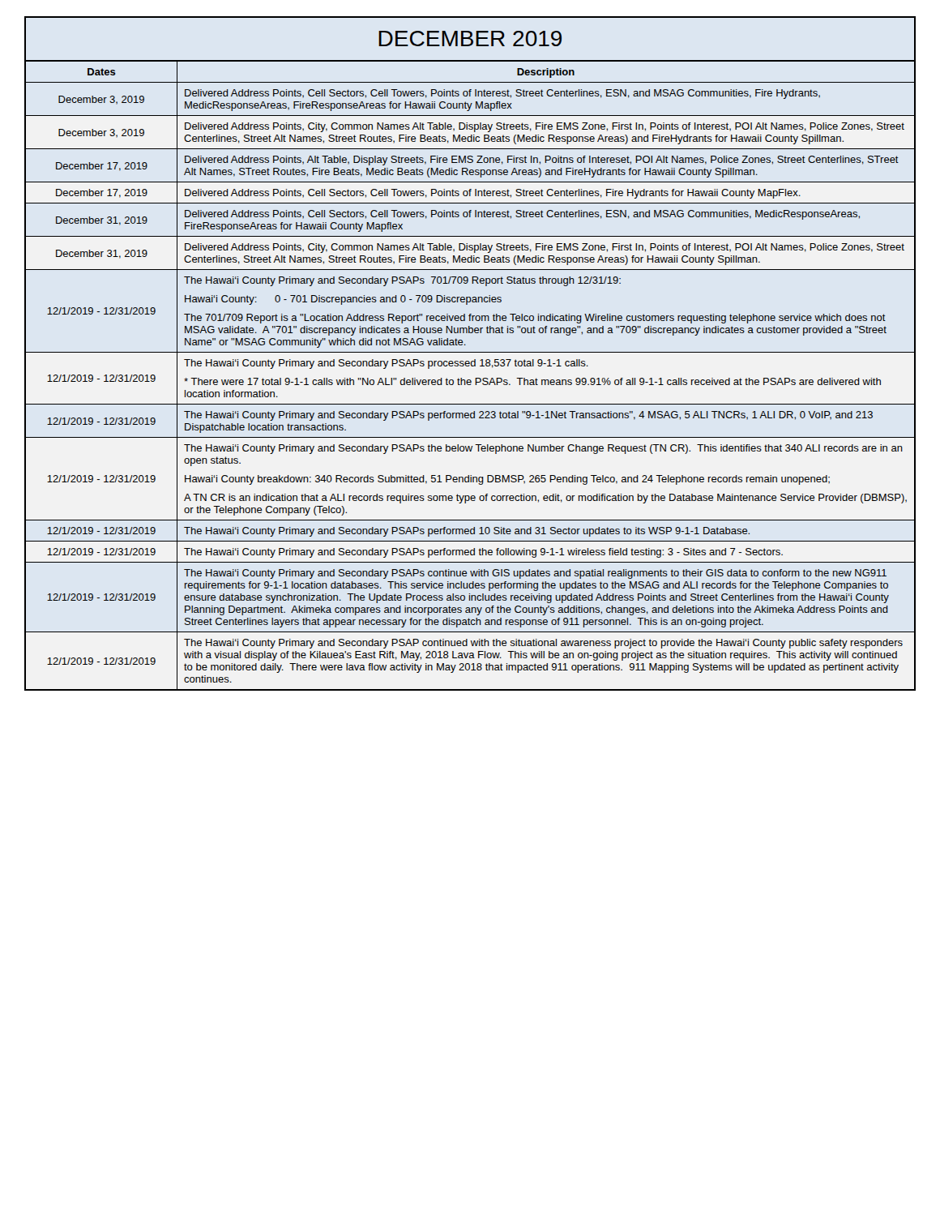DECEMBER 2019
| Dates | Description |
| --- | --- |
| December 3, 2019 | Delivered Address Points, Cell Sectors, Cell Towers, Points of Interest, Street Centerlines, ESN, and MSAG Communities, Fire Hydrants, MedicResponseAreas, FireResponseAreas for Hawaii County Mapflex |
| December 3, 2019 | Delivered Address Points, City, Common Names Alt Table, Display Streets, Fire EMS Zone, First In, Points of Interest, POI Alt Names, Police Zones, Street Centerlines, Street Alt Names, Street Routes, Fire Beats, Medic Beats (Medic Response Areas) and FireHydrants for Hawaii County Spillman. |
| December 17, 2019 | Delivered Address Points, Alt Table, Display Streets, Fire EMS Zone, First In, Poitns of Intereset, POI Alt Names, Police Zones, Street Centerlines, STreet Alt Names, STreet Routes, Fire Beats, Medic Beats (Medic Response Areas) and FireHydrants for Hawaii County Spillman. |
| December 17, 2019 | Delivered Address Points, Cell Sectors, Cell Towers, Points of Interest, Street Centerlines, Fire Hydrants for Hawaii County MapFlex. |
| December 31, 2019 | Delivered Address Points, Cell Sectors, Cell Towers, Points of Interest, Street Centerlines, ESN, and MSAG Communities, MedicResponseAreas, FireResponseAreas for Hawaii County Mapflex |
| December 31, 2019 | Delivered Address Points, City, Common Names Alt Table, Display Streets, Fire EMS Zone, First In, Points of Interest, POI Alt Names, Police Zones, Street Centerlines, Street Alt Names, Street Routes, Fire Beats, Medic Beats (Medic Response Areas) for Hawaii County Spillman. |
| 12/1/2019 - 12/31/2019 | The Hawai‘i County Primary and Secondary PSAPs 701/709 Report Status through 12/31/19: Hawai‘i County: 0 - 701 Discrepancies and 0 - 709 Discrepancies The 701/709 Report is a "Location Address Report" received from the Telco indicating Wireline customers requesting telephone service which does not MSAG validate. A "701" discrepancy indicates a House Number that is "out of range", and a "709" discrepancy indicates a customer provided a "Street Name" or "MSAG Community" which did not MSAG validate. |
| 12/1/2019 - 12/31/2019 | The Hawai‘i County Primary and Secondary PSAPs processed 18,537 total 9-1-1 calls. * There were 17 total 9-1-1 calls with "No ALI" delivered to the PSAPs. That means 99.91% of all 9-1-1 calls received at the PSAPs are delivered with location information. |
| 12/1/2019 - 12/31/2019 | The Hawai‘i County Primary and Secondary PSAPs performed 223 total "9-1-1Net Transactions", 4 MSAG, 5 ALI TNCRs, 1 ALI DR, 0 VoIP, and 213 Dispatchable location transactions. |
| 12/1/2019 - 12/31/2019 | The Hawai‘i County Primary and Secondary PSAPs the below Telephone Number Change Request (TN CR). This identifies that 340 ALI records are in an open status. Hawai‘i County breakdown: 340 Records Submitted, 51 Pending DBMSP, 265 Pending Telco, and 24 Telephone records remain unopened; A TN CR is an indication that a ALI records requires some type of correction, edit, or modification by the Database Maintenance Service Provider (DBMSP), or the Telephone Company (Telco). |
| 12/1/2019 - 12/31/2019 | The Hawai‘i County Primary and Secondary PSAPs performed 10 Site and 31 Sector updates to its WSP 9-1-1 Database. |
| 12/1/2019 - 12/31/2019 | The Hawai‘i County Primary and Secondary PSAPs performed the following 9-1-1 wireless field testing: 3 - Sites and 7 - Sectors. |
| 12/1/2019 - 12/31/2019 | The Hawai‘i County Primary and Secondary PSAPs continue with GIS updates and spatial realignments to their GIS data to conform to the new NG911 requirements for 9-1-1 location databases. This service includes performing the updates to the MSAG and ALI records for the Telephone Companies to ensure database synchronization. The Update Process also includes receiving updated Address Points and Street Centerlines from the Hawai‘i County Planning Department. Akimeka compares and incorporates any of the County's additions, changes, and deletions into the Akimeka Address Points and Street Centerlines layers that appear necessary for the dispatch and response of 911 personnel. This is an on-going project. |
| 12/1/2019 - 12/31/2019 | The Hawai‘i County Primary and Secondary PSAP continued with the situational awareness project to provide the Hawai‘i County public safety responders with a visual display of the Kilauea's East Rift, May, 2018 Lava Flow. This will be an on-going project as the situation requires. This activity will continued to be monitored daily. There were lava flow activity in May 2018 that impacted 911 operations. 911 Mapping Systems will be updated as pertinent activity continues. |